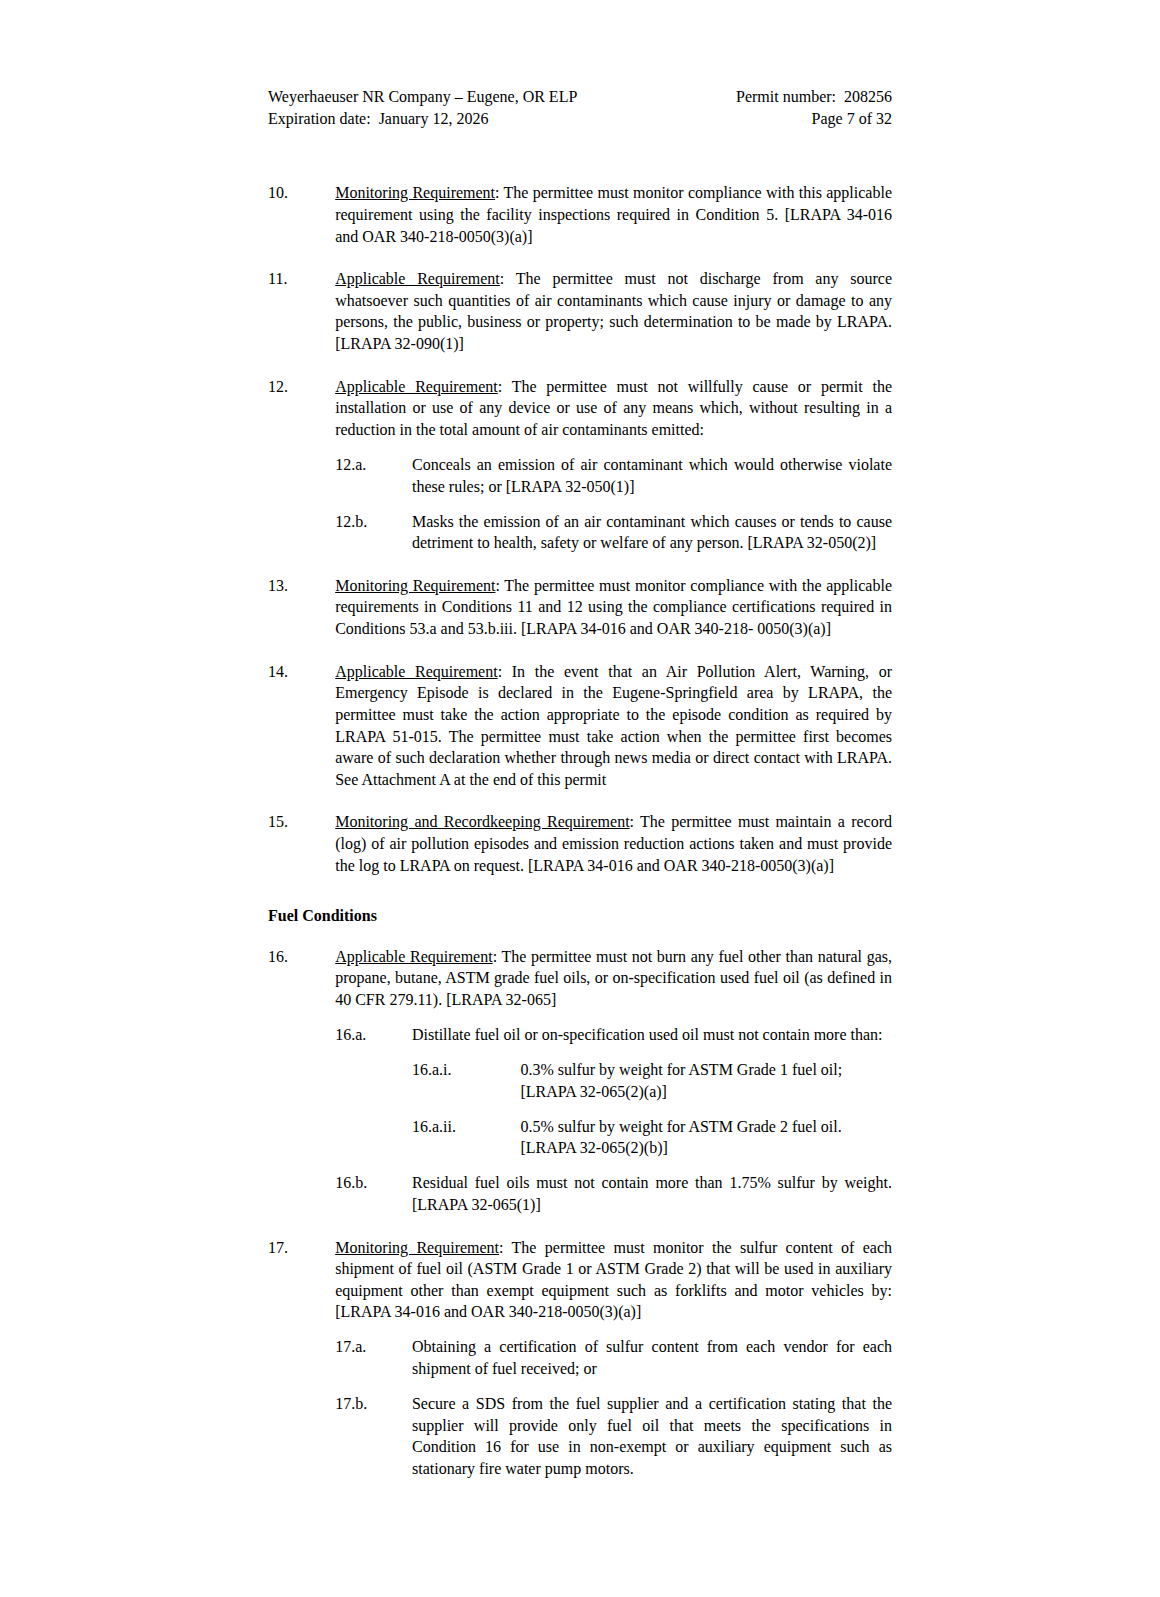| Weyerhaeuser NR Company – Eugene, OR ELP | Permit number: 208256 |
| Expiration date: January 12, 2026 | Page 7 of 32 |
10.
Monitoring Requirement: The permittee must monitor compliance with this applicable requirement using the facility inspections required in Condition 5. [LRAPA 34-016 and OAR 340-218-0050(3)(a)]
11.
Applicable Requirement: The permittee must not discharge from any source whatsoever such quantities of air contaminants which cause injury or damage to any persons, the public, business or property; such determination to be made by LRAPA. [LRAPA 32-090(1)]
12.
Applicable Requirement: The permittee must not willfully cause or permit the installation or use of any device or use of any means which, without resulting in a reduction in the total amount of air contaminants emitted:
12.a.
Conceals an emission of air contaminant which would otherwise violate these rules; or [LRAPA 32-050(1)]
12.b.
Masks the emission of an air contaminant which causes or tends to cause detriment to health, safety or welfare of any person. [LRAPA 32-050(2)]
13.
Monitoring Requirement: The permittee must monitor compliance with the applicable requirements in Conditions 11 and 12 using the compliance certifications required in Conditions 53.a and 53.b.iii. [LRAPA 34-016 and OAR 340-218- 0050(3)(a)]
14.
Applicable Requirement: In the event that an Air Pollution Alert, Warning, or Emergency Episode is declared in the Eugene-Springfield area by LRAPA, the permittee must take the action appropriate to the episode condition as required by LRAPA 51-015. The permittee must take action when the permittee first becomes aware of such declaration whether through news media or direct contact with LRAPA. See Attachment A at the end of this permit
15.
Monitoring and Recordkeeping Requirement: The permittee must maintain a record (log) of air pollution episodes and emission reduction actions taken and must provide the log to LRAPA on request. [LRAPA 34-016 and OAR 340-218-0050(3)(a)]
Fuel Conditions
16.
Applicable Requirement: The permittee must not burn any fuel other than natural gas, propane, butane, ASTM grade fuel oils, or on-specification used fuel oil (as defined in 40 CFR 279.11). [LRAPA 32-065]
16.a.
Distillate fuel oil or on-specification used oil must not contain more than:
16.a.i.
0.3% sulfur by weight for ASTM Grade 1 fuel oil; [LRAPA 32-065(2)(a)]
16.a.ii.
0.5% sulfur by weight for ASTM Grade 2 fuel oil. [LRAPA 32-065(2)(b)]
16.b.
Residual fuel oils must not contain more than 1.75% sulfur by weight. [LRAPA 32-065(1)]
17.
Monitoring Requirement: The permittee must monitor the sulfur content of each shipment of fuel oil (ASTM Grade 1 or ASTM Grade 2) that will be used in auxiliary equipment other than exempt equipment such as forklifts and motor vehicles by: [LRAPA 34-016 and OAR 340-218-0050(3)(a)]
17.a.
Obtaining a certification of sulfur content from each vendor for each shipment of fuel received; or
17.b.
Secure a SDS from the fuel supplier and a certification stating that the supplier will provide only fuel oil that meets the specifications in Condition 16 for use in non-exempt or auxiliary equipment such as stationary fire water pump motors.